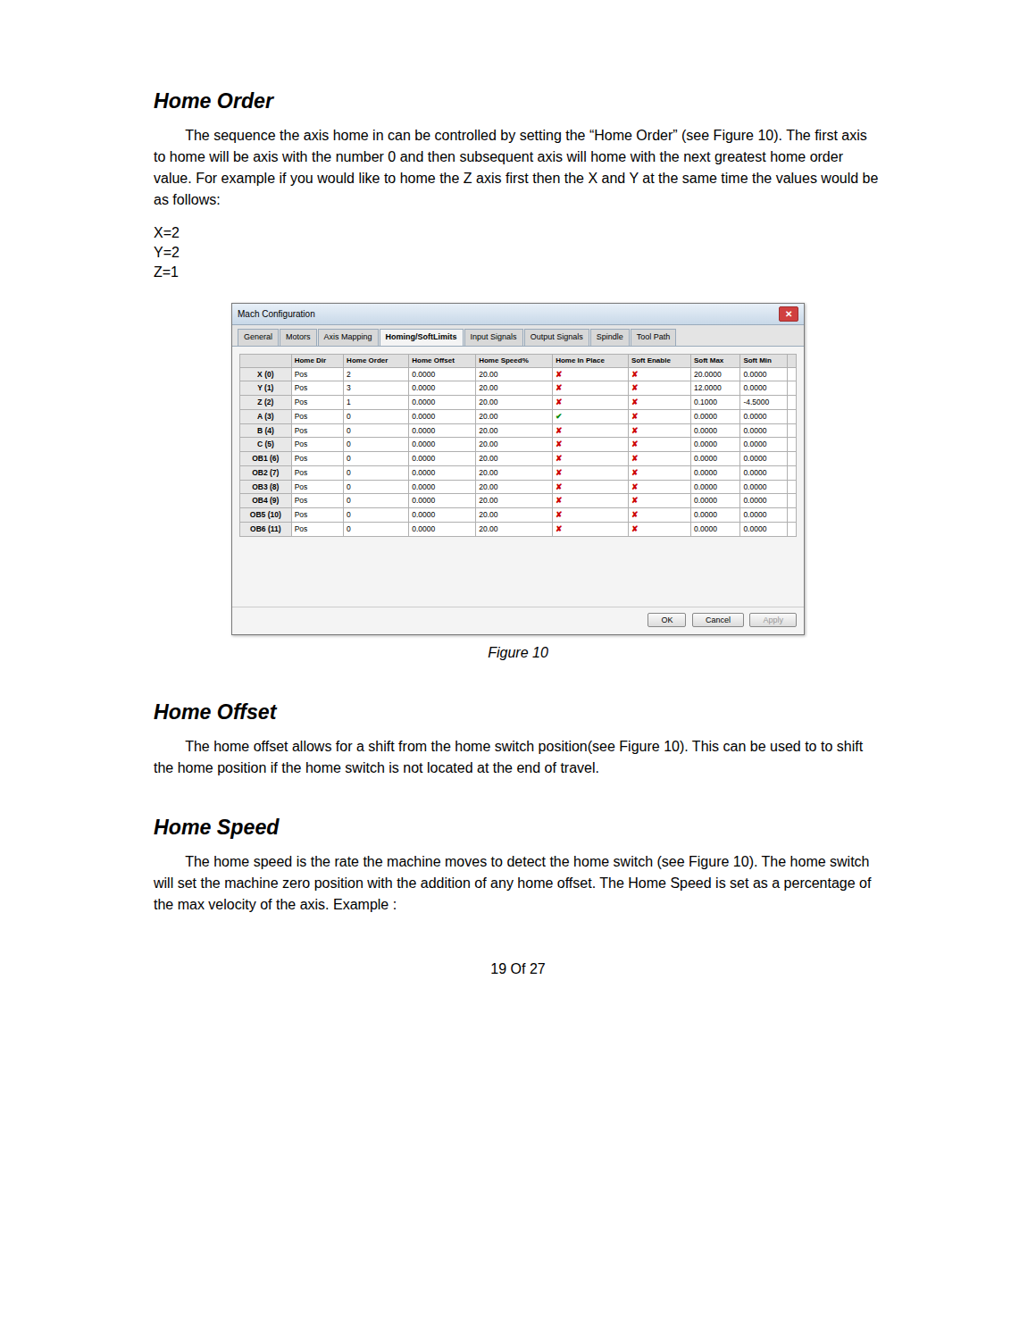Home Order
The sequence the axis home in can be controlled by setting the “Home Order” (see Figure 10). The first axis to home will be axis with the number 0 and then subsequent axis will home with the next greatest home order value. For example if you would like to home the Z axis first then the X and Y at the same time the values would be as follows:
X=2
Y=2
Z=1
Mach Configuration ✕
General Motors Axis Mapping Homing/SoftLimits Input Signals Output Signals Spindle Tool Path
| | Home Dir | Home Order | Home Offset | Home Speed% | Home In Place | Soft Enable | Soft Max | Soft Min | |
| --- | --- | --- | --- | --- | --- | --- | --- | --- | --- |
| X (0) | Pos | 2 | 0.0000 | 20.00 | ✘ | ✘ | 20.0000 | 0.0000 | |
| Y (1) | Pos | 3 | 0.0000 | 20.00 | ✘ | ✘ | 12.0000 | 0.0000 | |
| Z (2) | Pos | 1 | 0.0000 | 20.00 | ✘ | ✘ | 0.1000 | -4.5000 | |
| A (3) | Pos | 0 | 0.0000 | 20.00 | ✔ | ✘ | 0.0000 | 0.0000 | |
| B (4) | Pos | 0 | 0.0000 | 20.00 | ✘ | ✘ | 0.0000 | 0.0000 | |
| C (5) | Pos | 0 | 0.0000 | 20.00 | ✘ | ✘ | 0.0000 | 0.0000 | |
| OB1 (6) | Pos | 0 | 0.0000 | 20.00 | ✘ | ✘ | 0.0000 | 0.0000 | |
| OB2 (7) | Pos | 0 | 0.0000 | 20.00 | ✘ | ✘ | 0.0000 | 0.0000 | |
| OB3 (8) | Pos | 0 | 0.0000 | 20.00 | ✘ | ✘ | 0.0000 | 0.0000 | |
| OB4 (9) | Pos | 0 | 0.0000 | 20.00 | ✘ | ✘ | 0.0000 | 0.0000 | |
| OB5 (10) | Pos | 0 | 0.0000 | 20.00 | ✘ | ✘ | 0.0000 | 0.0000 | |
| OB6 (11) | Pos | 0 | 0.0000 | 20.00 | ✘ | ✘ | 0.0000 | 0.0000 | |
OK Cancel Apply
Figure 10
Home Offset
The home offset allows for a shift from the home switch position(see Figure 10). This can be used to to shift the home position if the home switch is not located at the end of travel.
Home Speed
The home speed is the rate the machine moves to detect the home switch (see Figure 10). The home switch will set the machine zero position with the addition of any home offset. The Home Speed is set as a percentage of the max velocity of the axis. Example :
19 Of 27